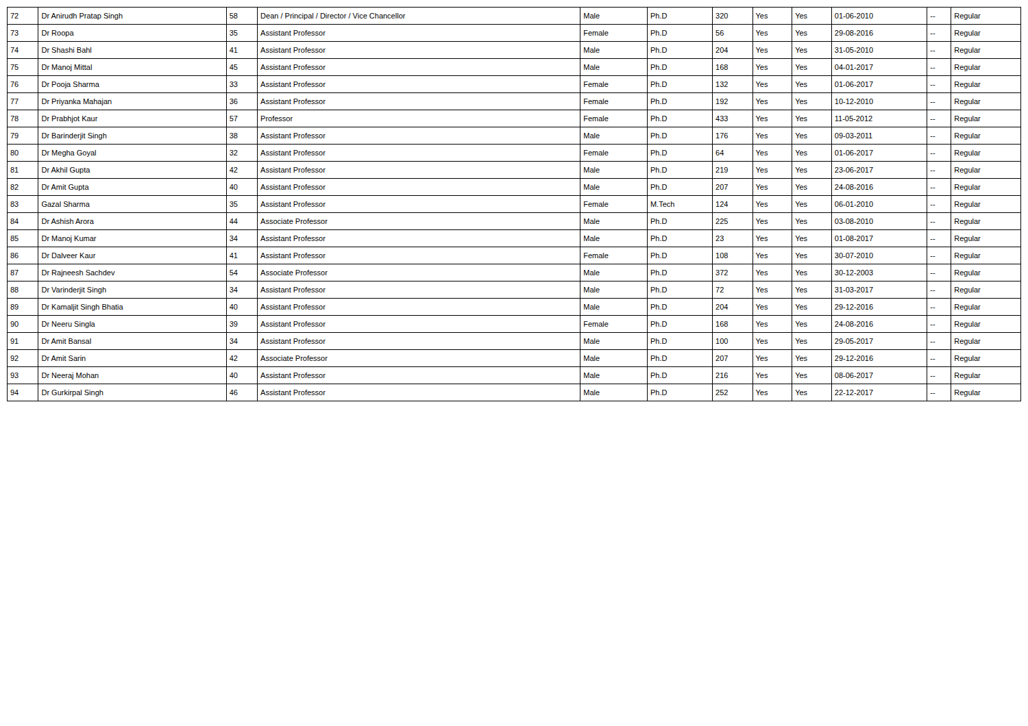| 72 | Dr Anirudh Pratap Singh | 58 | Dean / Principal / Director / Vice Chancellor | Male | Ph.D | 320 | Yes | Yes | 01-06-2010 | -- | Regular |
| 73 | Dr Roopa | 35 | Assistant Professor | Female | Ph.D | 56 | Yes | Yes | 29-08-2016 | -- | Regular |
| 74 | Dr Shashi Bahl | 41 | Assistant Professor | Male | Ph.D | 204 | Yes | Yes | 31-05-2010 | -- | Regular |
| 75 | Dr Manoj Mittal | 45 | Assistant Professor | Male | Ph.D | 168 | Yes | Yes | 04-01-2017 | -- | Regular |
| 76 | Dr Pooja Sharma | 33 | Assistant Professor | Female | Ph.D | 132 | Yes | Yes | 01-06-2017 | -- | Regular |
| 77 | Dr Priyanka Mahajan | 36 | Assistant Professor | Female | Ph.D | 192 | Yes | Yes | 10-12-2010 | -- | Regular |
| 78 | Dr Prabhjot Kaur | 57 | Professor | Female | Ph.D | 433 | Yes | Yes | 11-05-2012 | -- | Regular |
| 79 | Dr Barinderjit Singh | 38 | Assistant Professor | Male | Ph.D | 176 | Yes | Yes | 09-03-2011 | -- | Regular |
| 80 | Dr Megha Goyal | 32 | Assistant Professor | Female | Ph.D | 64 | Yes | Yes | 01-06-2017 | -- | Regular |
| 81 | Dr Akhil Gupta | 42 | Assistant Professor | Male | Ph.D | 219 | Yes | Yes | 23-06-2017 | -- | Regular |
| 82 | Dr Amit Gupta | 40 | Assistant Professor | Male | Ph.D | 207 | Yes | Yes | 24-08-2016 | -- | Regular |
| 83 | Gazal Sharma | 35 | Assistant Professor | Female | M.Tech | 124 | Yes | Yes | 06-01-2010 | -- | Regular |
| 84 | Dr Ashish Arora | 44 | Associate Professor | Male | Ph.D | 225 | Yes | Yes | 03-08-2010 | -- | Regular |
| 85 | Dr Manoj Kumar | 34 | Assistant Professor | Male | Ph.D | 23 | Yes | Yes | 01-08-2017 | -- | Regular |
| 86 | Dr Dalveer Kaur | 41 | Assistant Professor | Female | Ph.D | 108 | Yes | Yes | 30-07-2010 | -- | Regular |
| 87 | Dr Rajneesh Sachdev | 54 | Associate Professor | Male | Ph.D | 372 | Yes | Yes | 30-12-2003 | -- | Regular |
| 88 | Dr Varinderjit Singh | 34 | Assistant Professor | Male | Ph.D | 72 | Yes | Yes | 31-03-2017 | -- | Regular |
| 89 | Dr Kamaljit Singh Bhatia | 40 | Assistant Professor | Male | Ph.D | 204 | Yes | Yes | 29-12-2016 | -- | Regular |
| 90 | Dr Neeru Singla | 39 | Assistant Professor | Female | Ph.D | 168 | Yes | Yes | 24-08-2016 | -- | Regular |
| 91 | Dr Amit Bansal | 34 | Assistant Professor | Male | Ph.D | 100 | Yes | Yes | 29-05-2017 | -- | Regular |
| 92 | Dr Amit Sarin | 42 | Associate Professor | Male | Ph.D | 207 | Yes | Yes | 29-12-2016 | -- | Regular |
| 93 | Dr Neeraj Mohan | 40 | Assistant Professor | Male | Ph.D | 216 | Yes | Yes | 08-06-2017 | -- | Regular |
| 94 | Dr Gurkirpal Singh | 46 | Assistant Professor | Male | Ph.D | 252 | Yes | Yes | 22-12-2017 | -- | Regular |